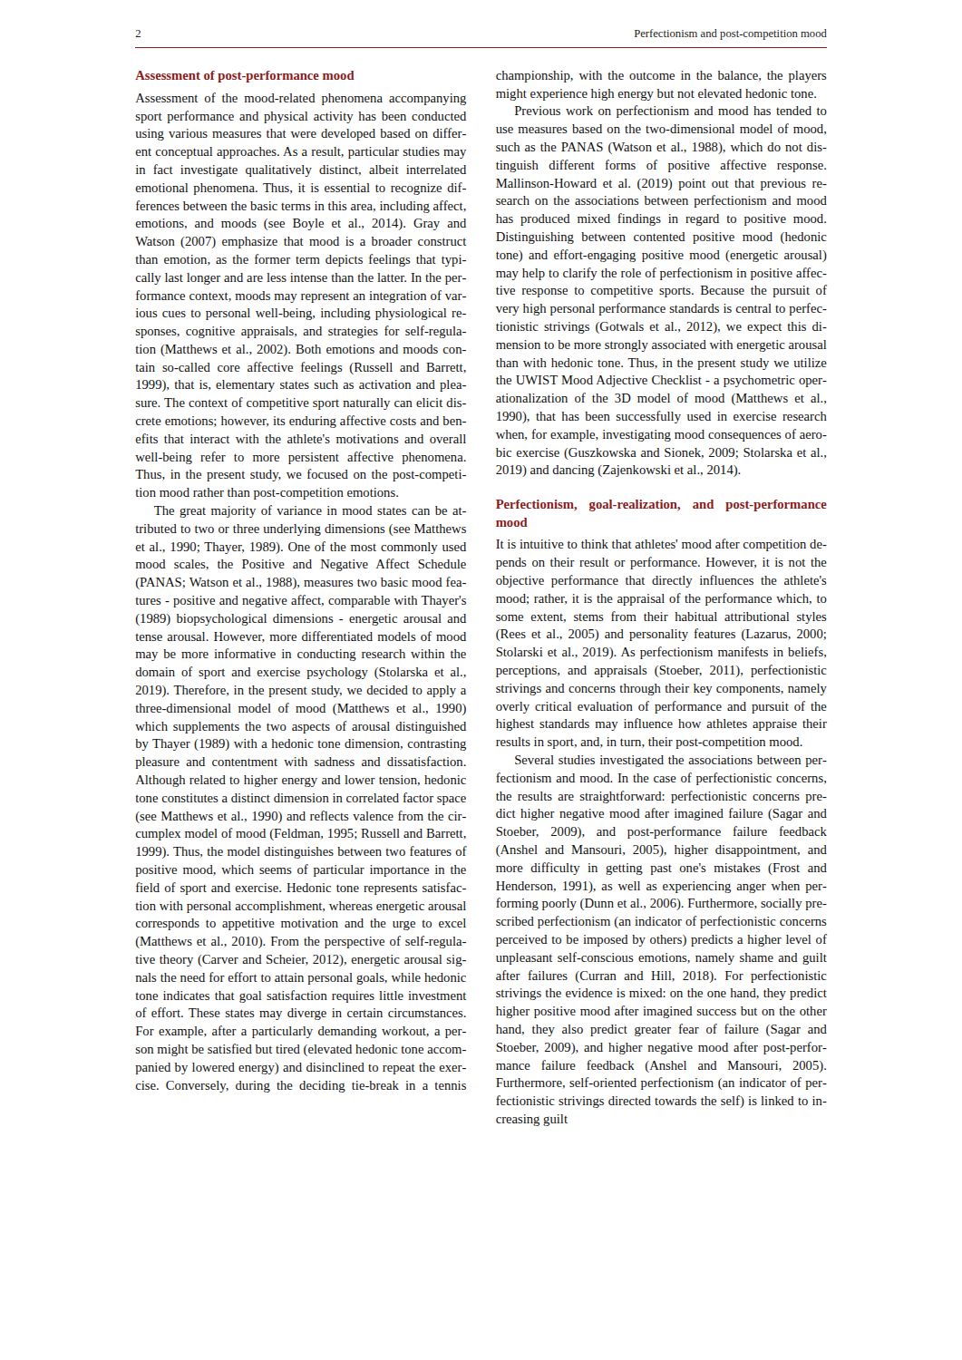2 Perfectionism and post-competition mood
Assessment of post-performance mood
Assessment of the mood-related phenomena accompanying sport performance and physical activity has been conducted using various measures that were developed based on different conceptual approaches. As a result, particular studies may in fact investigate qualitatively distinct, albeit interrelated emotional phenomena. Thus, it is essential to recognize differences between the basic terms in this area, including affect, emotions, and moods (see Boyle et al., 2014). Gray and Watson (2007) emphasize that mood is a broader construct than emotion, as the former term depicts feelings that typically last longer and are less intense than the latter. In the performance context, moods may represent an integration of various cues to personal well-being, including physiological responses, cognitive appraisals, and strategies for self-regulation (Matthews et al., 2002). Both emotions and moods contain so-called core affective feelings (Russell and Barrett, 1999), that is, elementary states such as activation and pleasure. The context of competitive sport naturally can elicit discrete emotions; however, its enduring affective costs and benefits that interact with the athlete's motivations and overall well-being refer to more persistent affective phenomena. Thus, in the present study, we focused on the post-competition mood rather than post-competition emotions.
The great majority of variance in mood states can be attributed to two or three underlying dimensions (see Matthews et al., 1990; Thayer, 1989). One of the most commonly used mood scales, the Positive and Negative Affect Schedule (PANAS; Watson et al., 1988), measures two basic mood features - positive and negative affect, comparable with Thayer's (1989) biopsychological dimensions - energetic arousal and tense arousal. However, more differentiated models of mood may be more informative in conducting research within the domain of sport and exercise psychology (Stolarska et al., 2019). Therefore, in the present study, we decided to apply a three-dimensional model of mood (Matthews et al., 1990) which supplements the two aspects of arousal distinguished by Thayer (1989) with a hedonic tone dimension, contrasting pleasure and contentment with sadness and dissatisfaction. Although related to higher energy and lower tension, hedonic tone constitutes a distinct dimension in correlated factor space (see Matthews et al., 1990) and reflects valence from the circumplex model of mood (Feldman, 1995; Russell and Barrett, 1999). Thus, the model distinguishes between two features of positive mood, which seems of particular importance in the field of sport and exercise. Hedonic tone represents satisfaction with personal accomplishment, whereas energetic arousal corresponds to appetitive motivation and the urge to excel (Matthews et al., 2010). From the perspective of self-regulative theory (Carver and Scheier, 2012), energetic arousal signals the need for effort to attain personal goals, while hedonic tone indicates that goal satisfaction requires little investment of effort. These states may diverge in certain circumstances. For example, after a particularly demanding workout, a person might be satisfied but tired (elevated hedonic tone accompanied by lowered energy) and disinclined to repeat the exercise. Conversely, during the deciding tie-break in a tennis championship, with the outcome in the balance, the players might experience high energy but not elevated hedonic tone.
Previous work on perfectionism and mood has tended to use measures based on the two-dimensional model of mood, such as the PANAS (Watson et al., 1988), which do not distinguish different forms of positive affective response. Mallinson-Howard et al. (2019) point out that previous research on the associations between perfectionism and mood has produced mixed findings in regard to positive mood. Distinguishing between contented positive mood (hedonic tone) and effort-engaging positive mood (energetic arousal) may help to clarify the role of perfectionism in positive affective response to competitive sports. Because the pursuit of very high personal performance standards is central to perfectionistic strivings (Gotwals et al., 2012), we expect this dimension to be more strongly associated with energetic arousal than with hedonic tone. Thus, in the present study we utilize the UWIST Mood Adjective Checklist - a psychometric operationalization of the 3D model of mood (Matthews et al., 1990), that has been successfully used in exercise research when, for example, investigating mood consequences of aerobic exercise (Guszkowska and Sionek, 2009; Stolarska et al., 2019) and dancing (Zajenkowski et al., 2014).
Perfectionism, goal-realization, and post-performance mood
It is intuitive to think that athletes' mood after competition depends on their result or performance. However, it is not the objective performance that directly influences the athlete's mood; rather, it is the appraisal of the performance which, to some extent, stems from their habitual attributional styles (Rees et al., 2005) and personality features (Lazarus, 2000; Stolarski et al., 2019). As perfectionism manifests in beliefs, perceptions, and appraisals (Stoeber, 2011), perfectionistic strivings and concerns through their key components, namely overly critical evaluation of performance and pursuit of the highest standards may influence how athletes appraise their results in sport, and, in turn, their post-competition mood.
Several studies investigated the associations between perfectionism and mood. In the case of perfectionistic concerns, the results are straightforward: perfectionistic concerns predict higher negative mood after imagined failure (Sagar and Stoeber, 2009), and post-performance failure feedback (Anshel and Mansouri, 2005), higher disappointment, and more difficulty in getting past one's mistakes (Frost and Henderson, 1991), as well as experiencing anger when performing poorly (Dunn et al., 2006). Furthermore, socially prescribed perfectionism (an indicator of perfectionistic concerns perceived to be imposed by others) predicts a higher level of unpleasant self-conscious emotions, namely shame and guilt after failures (Curran and Hill, 2018). For perfectionistic strivings the evidence is mixed: on the one hand, they predict higher positive mood after imagined success but on the other hand, they also predict greater fear of failure (Sagar and Stoeber, 2009), and higher negative mood after post-performance failure feedback (Anshel and Mansouri, 2005). Furthermore, self-oriented perfectionism (an indicator of perfectionistic strivings directed towards the self) is linked to increasing guilt